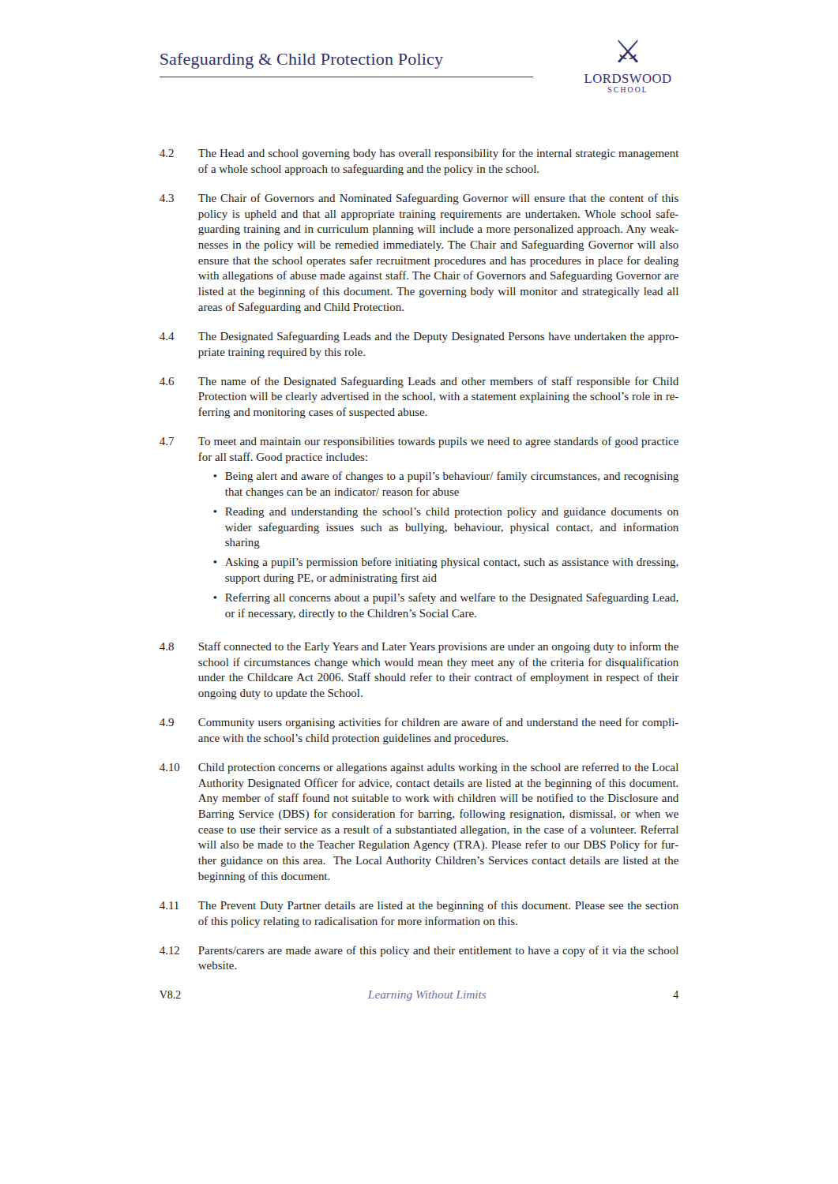Safeguarding & Child Protection Policy
⚔ LORDSWOOD SCHOOL
4.2
The Head and school governing body has overall responsibility for the internal strategic management of a whole school approach to safeguarding and the policy in the school.
4.3
The Chair of Governors and Nominated Safeguarding Governor will ensure that the content of this policy is upheld and that all appropriate training requirements are undertaken. Whole school safeguarding training and in curriculum planning will include a more personalized approach. Any weaknesses in the policy will be remedied immediately. The Chair and Safeguarding Governor will also ensure that the school operates safer recruitment procedures and has procedures in place for dealing with allegations of abuse made against staff. The Chair of Governors and Safeguarding Governor are listed at the beginning of this document. The governing body will monitor and strategically lead all areas of Safeguarding and Child Protection.
4.4
The Designated Safeguarding Leads and the Deputy Designated Persons have undertaken the appropriate training required by this role.
4.6
The name of the Designated Safeguarding Leads and other members of staff responsible for Child Protection will be clearly advertised in the school, with a statement explaining the school’s role in referring and monitoring cases of suspected abuse.
4.7
To meet and maintain our responsibilities towards pupils we need to agree standards of good practice for all staff. Good practice includes:
Being alert and aware of changes to a pupil’s behaviour/ family circumstances, and recognising that changes can be an indicator/ reason for abuse
Reading and understanding the school’s child protection policy and guidance documents on wider safeguarding issues such as bullying, behaviour, physical contact, and information sharing
Asking a pupil’s permission before initiating physical contact, such as assistance with dressing, support during PE, or administrating first aid
Referring all concerns about a pupil’s safety and welfare to the Designated Safeguarding Lead, or if necessary, directly to the Children’s Social Care.
4.8
Staff connected to the Early Years and Later Years provisions are under an ongoing duty to inform the school if circumstances change which would mean they meet any of the criteria for disqualification under the Childcare Act 2006. Staff should refer to their contract of employment in respect of their ongoing duty to update the School.
4.9
Community users organising activities for children are aware of and understand the need for compliance with the school’s child protection guidelines and procedures.
4.10
Child protection concerns or allegations against adults working in the school are referred to the Local Authority Designated Officer for advice, contact details are listed at the beginning of this document. Any member of staff found not suitable to work with children will be notified to the Disclosure and Barring Service (DBS) for consideration for barring, following resignation, dismissal, or when we cease to use their service as a result of a substantiated allegation, in the case of a volunteer. Referral will also be made to the Teacher Regulation Agency (TRA). Please refer to our DBS Policy for further guidance on this area. The Local Authority Children’s Services contact details are listed at the beginning of this document.
4.11
The Prevent Duty Partner details are listed at the beginning of this document. Please see the section of this policy relating to radicalisation for more information on this.
4.12
Parents/carers are made aware of this policy and their entitlement to have a copy of it via the school website.
V8.2
Learning Without Limits
4